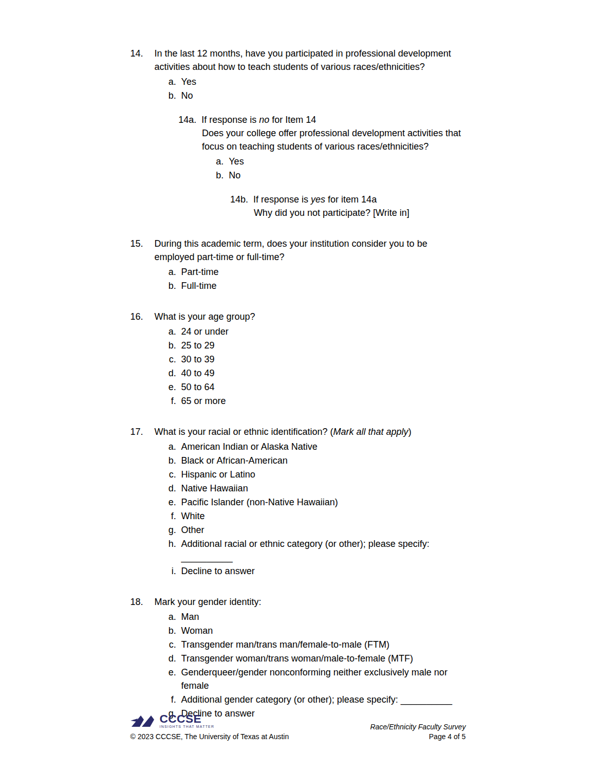14. In the last 12 months, have you participated in professional development activities about how to teach students of various races/ethnicities?
a. Yes
b. No
14a. If response is no for Item 14
Does your college offer professional development activities that focus on teaching students of various races/ethnicities?
a. Yes
b. No
14b. If response is yes for item 14a
Why did you not participate? [Write in]
15. During this academic term, does your institution consider you to be employed part-time or full-time?
a. Part-time
b. Full-time
16. What is your age group?
a. 24 or under
b. 25 to 29
c. 30 to 39
d. 40 to 49
e. 50 to 64
f. 65 or more
17. What is your racial or ethnic identification? (Mark all that apply)
a. American Indian or Alaska Native
b. Black or African-American
c. Hispanic or Latino
d. Native Hawaiian
e. Pacific Islander (non-Native Hawaiian)
f. White
g. Other
h. Additional racial or ethnic category (or other); please specify: __________
i. Decline to answer
18. Mark your gender identity:
a. Man
b. Woman
c. Transgender man/trans man/female-to-male (FTM)
d. Transgender woman/trans woman/male-to-female (MTF)
e. Genderqueer/gender nonconforming neither exclusively male nor female
f. Additional gender category (or other); please specify: __________
g. Decline to answer
CCCSE INSIGHTS THAT MATTER
© 2023 CCCSE, The University of Texas at Austin
Race/Ethnicity Faculty Survey
Page 4 of 5